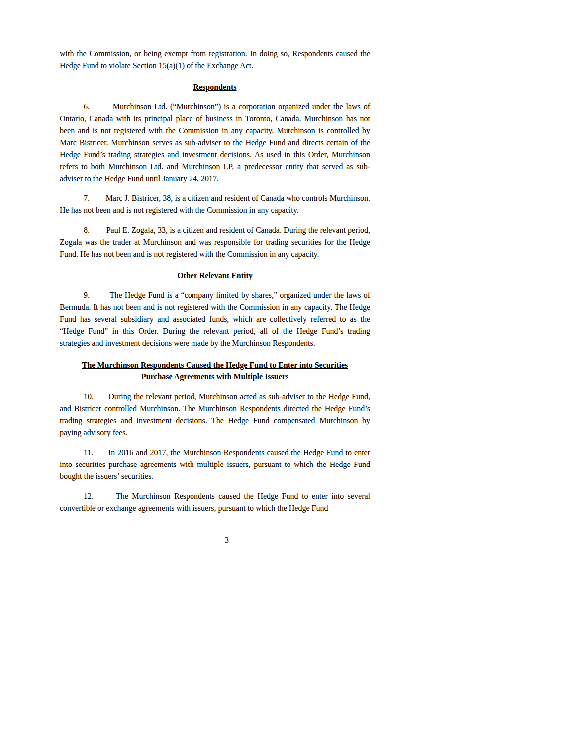with the Commission, or being exempt from registration. In doing so, Respondents caused the Hedge Fund to violate Section 15(a)(1) of the Exchange Act.
Respondents
6. Murchinson Ltd. (“Murchinson”) is a corporation organized under the laws of Ontario, Canada with its principal place of business in Toronto, Canada. Murchinson has not been and is not registered with the Commission in any capacity. Murchinson is controlled by Marc Bistricer. Murchinson serves as sub-adviser to the Hedge Fund and directs certain of the Hedge Fund’s trading strategies and investment decisions. As used in this Order, Murchinson refers to both Murchinson Ltd. and Murchinson LP, a predecessor entity that served as sub-adviser to the Hedge Fund until January 24, 2017.
7. Marc J. Bistricer, 38, is a citizen and resident of Canada who controls Murchinson. He has not been and is not registered with the Commission in any capacity.
8. Paul E. Zogala, 33, is a citizen and resident of Canada. During the relevant period, Zogala was the trader at Murchinson and was responsible for trading securities for the Hedge Fund. He has not been and is not registered with the Commission in any capacity.
Other Relevant Entity
9. The Hedge Fund is a “company limited by shares,” organized under the laws of Bermuda. It has not been and is not registered with the Commission in any capacity. The Hedge Fund has several subsidiary and associated funds, which are collectively referred to as the “Hedge Fund” in this Order. During the relevant period, all of the Hedge Fund’s trading strategies and investment decisions were made by the Murchinson Respondents.
The Murchinson Respondents Caused the Hedge Fund to Enter into Securities Purchase Agreements with Multiple Issuers
10. During the relevant period, Murchinson acted as sub-adviser to the Hedge Fund, and Bistricer controlled Murchinson. The Murchinson Respondents directed the Hedge Fund’s trading strategies and investment decisions. The Hedge Fund compensated Murchinson by paying advisory fees.
11. In 2016 and 2017, the Murchinson Respondents caused the Hedge Fund to enter into securities purchase agreements with multiple issuers, pursuant to which the Hedge Fund bought the issuers’ securities.
12. The Murchinson Respondents caused the Hedge Fund to enter into several convertible or exchange agreements with issuers, pursuant to which the Hedge Fund
3